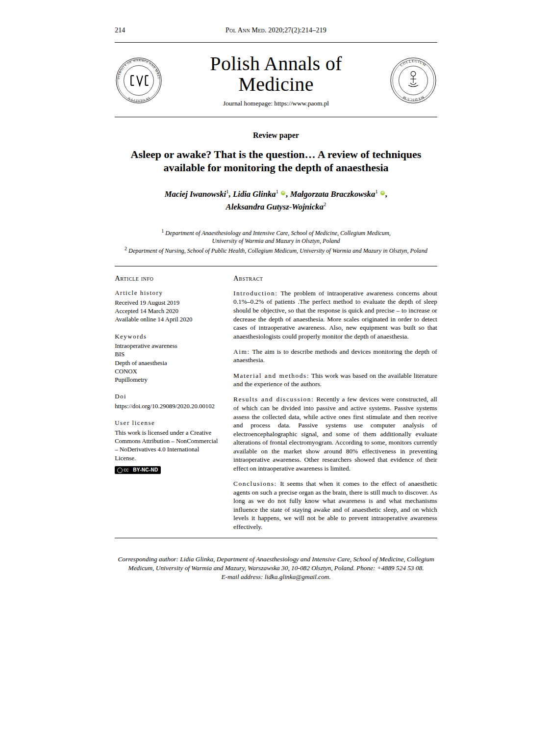214
Pol Ann Med. 2020;27(2):214–219
UNIVERSITY OF WARMIA AND MAZURY IN OLSZTYN
Polish Annals of Medicine
Journal homepage: https://www.paom.pl
COLLEGIUM MEDICUM
Review paper
Asleep or awake? That is the question… A review of techniques available for monitoring the depth of anaesthesia
Maciej Iwanowski1, Lidia Glinka1 , Małgorzata Braczkowska1 ,
Aleksandra Gutysz-Wojnicka2
1 Department of Anaesthesiology and Intensive Care, School of Medicine, Collegium Medicum,
University of Warmia and Mazury in Olsztyn, Poland
2 Department of Nursing, School of Public Health, Collegium Medicum, University of Warmia and Mazury in Olsztyn, Poland
Article info
Article history
Received 19 August 2019
Accepted 14 March 2020
Available online 14 April 2020
Keywords
Intraoperative awareness
BIS
Depth of anaesthesia
CONOX
Pupillometry
Doi
https://doi.org/10.29089/2020.20.00102
User license
This work is licensed under a Creative Commons Attribution – NonCommercial – NoDerivatives 4.0 International License.
cc BY-NC-ND
Abstract
Introduction: The problem of intraoperative awareness concerns about 0.1%–0.2% of patients .The perfect method to evaluate the depth of sleep should be objective, so that the response is quick and precise – to increase or decrease the depth of anaesthesia. More scales originated in order to detect cases of intraoperative awareness. Also, new equipment was built so that anaesthesiologists could properly monitor the depth of anaesthesia.
Aim: The aim is to describe methods and devices monitoring the depth of anaesthesia.
Material and methods: This work was based on the available literature and the experience of the authors.
Results and discussion: Recently a few devices were constructed, all of which can be divided into passive and active systems. Passive systems assess the collected data, while active ones first stimulate and then receive and process data. Passive systems use computer analysis of electroencephalographic signal, and some of them additionally evaluate alterations of frontal electromyogram. According to some, monitors currently available on the market show around 80% effectiveness in preventing intraoperative awareness. Other researchers showed that evidence of their effect on intraoperative awareness is limited.
Conclusions: It seems that when it comes to the effect of anaesthetic agents on such a precise organ as the brain, there is still much to discover. As long as we do not fully know what awareness is and what mechanisms influence the state of staying awake and of anaesthetic sleep, and on which levels it happens, we will not be able to prevent intraoperative awareness effectively.
Corresponding author: Lidia Glinka, Department of Anaesthesiology and Intensive Care, School of Medicine, Collegium Medicum, University of Warmia and Mazury, Warszawska 30, 10-082 Olsztyn, Poland. Phone: +4889 524 53 08.
E-mail address: lidka.glinka@gmail.com.